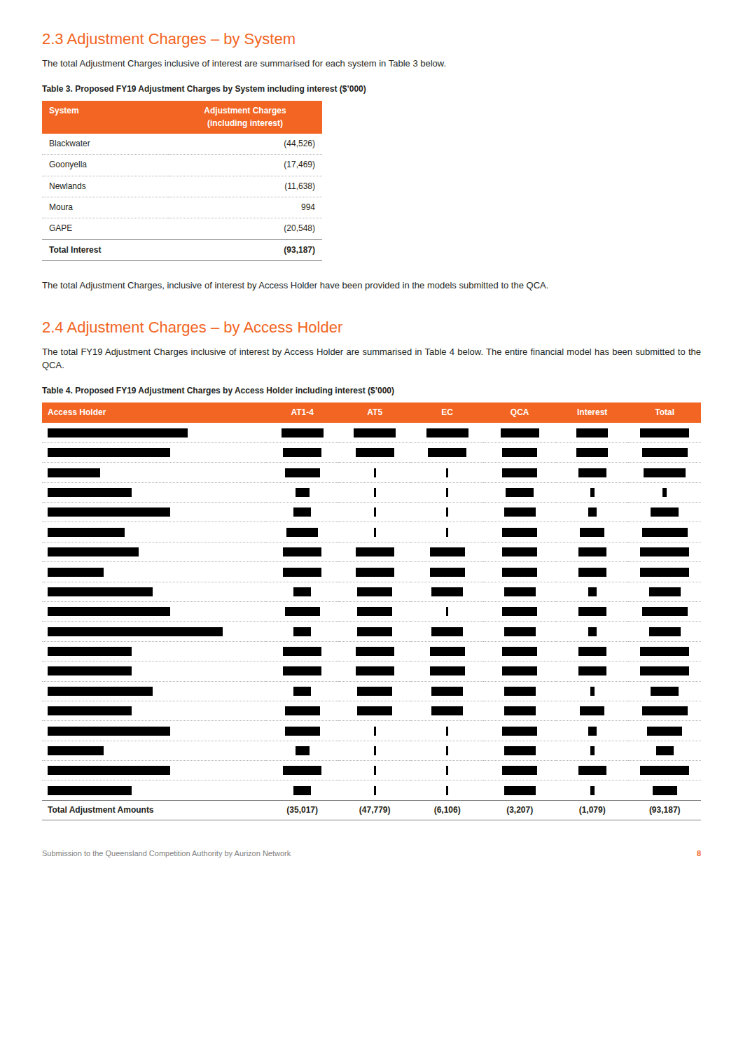2.3 Adjustment Charges – by System
The total Adjustment Charges inclusive of interest are summarised for each system in Table 3 below.
Table 3. Proposed FY19 Adjustment Charges by System including interest ($’000)
| System | Adjustment Charges (including interest) |
| --- | --- |
| Blackwater | (44,526) |
| Goonyella | (17,469) |
| Newlands | (11,638) |
| Moura | 994 |
| GAPE | (20,548) |
| Total Interest | (93,187) |
The total Adjustment Charges, inclusive of interest by Access Holder have been provided in the models submitted to the QCA.
2.4 Adjustment Charges – by Access Holder
The total FY19 Adjustment Charges inclusive of interest by Access Holder are summarised in Table 4 below. The entire financial model has been submitted to the QCA.
Table 4. Proposed FY19 Adjustment Charges by Access Holder including interest ($’000)
| Access Holder | AT1-4 | AT5 | EC | QCA | Interest | Total |
| --- | --- | --- | --- | --- | --- | --- |
| Total Adjustment Amounts | (35,017) | (47,779) | (6,106) | (3,207) | (1,079) | (93,187) |
Submission to the Queensland Competition Authority by Aurizon Network
8